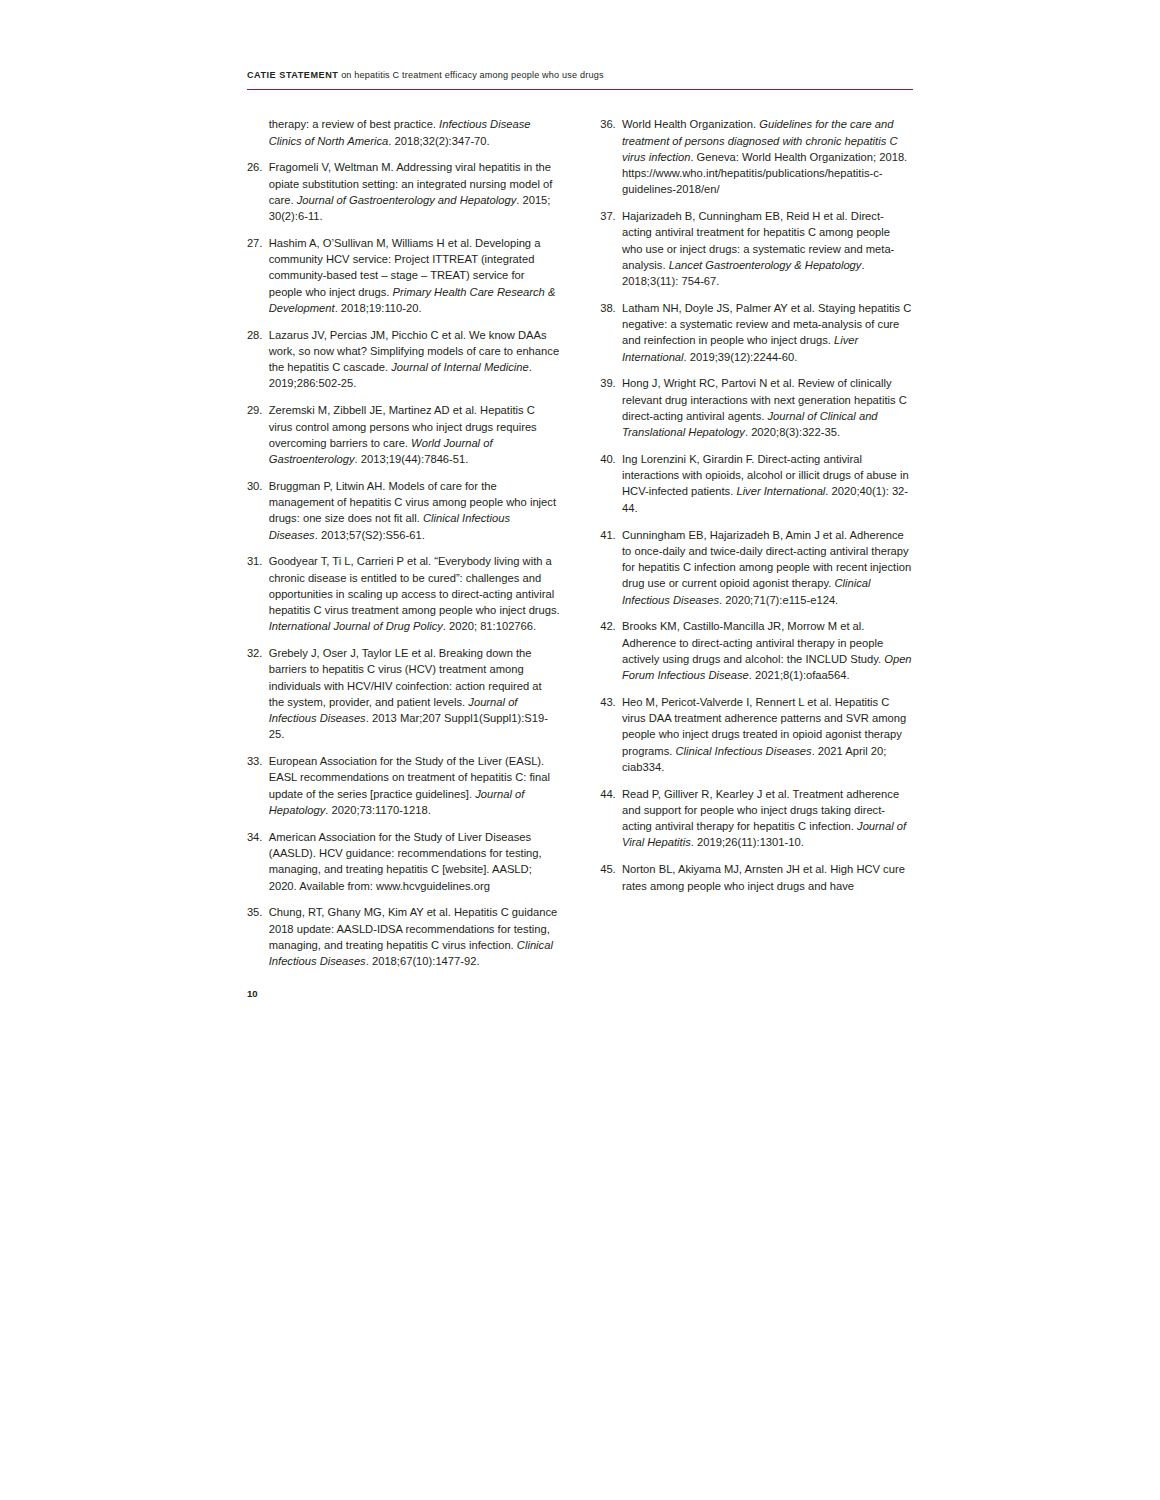CATIE STATEMENT on hepatitis C treatment efficacy among people who use drugs
therapy: a review of best practice. Infectious Disease Clinics of North America. 2018;32(2):347-70.
26. Fragomeli V, Weltman M. Addressing viral hepatitis in the opiate substitution setting: an integrated nursing model of care. Journal of Gastroenterology and Hepatology. 2015; 30(2):6-11.
27. Hashim A, O’Sullivan M, Williams H et al. Developing a community HCV service: Project ITTREAT (integrated community-based test – stage – TREAT) service for people who inject drugs. Primary Health Care Research & Development. 2018;19:110-20.
28. Lazarus JV, Percias JM, Picchio C et al. We know DAAs work, so now what? Simplifying models of care to enhance the hepatitis C cascade. Journal of Internal Medicine. 2019;286:502-25.
29. Zeremski M, Zibbell JE, Martinez AD et al. Hepatitis C virus control among persons who inject drugs requires overcoming barriers to care. World Journal of Gastroenterology. 2013;19(44):7846-51.
30. Bruggman P, Litwin AH. Models of care for the management of hepatitis C virus among people who inject drugs: one size does not fit all. Clinical Infectious Diseases. 2013;57(S2):S56-61.
31. Goodyear T, Ti L, Carrieri P et al. “Everybody living with a chronic disease is entitled to be cured”: challenges and opportunities in scaling up access to direct-acting antiviral hepatitis C virus treatment among people who inject drugs. International Journal of Drug Policy. 2020; 81:102766.
32. Grebely J, Oser J, Taylor LE et al. Breaking down the barriers to hepatitis C virus (HCV) treatment among individuals with HCV/HIV coinfection: action required at the system, provider, and patient levels. Journal of Infectious Diseases. 2013 Mar;207 Suppl1(Suppl1):S19-25.
33. European Association for the Study of the Liver (EASL). EASL recommendations on treatment of hepatitis C: final update of the series [practice guidelines]. Journal of Hepatology. 2020;73:1170-1218.
34. American Association for the Study of Liver Diseases (AASLD). HCV guidance: recommendations for testing, managing, and treating hepatitis C [website]. AASLD; 2020. Available from: www.hcvguidelines.org
35. Chung, RT, Ghany MG, Kim AY et al. Hepatitis C guidance 2018 update: AASLD-IDSA recommendations for testing, managing, and treating hepatitis C virus infection. Clinical Infectious Diseases. 2018;67(10):1477-92.
36. World Health Organization. Guidelines for the care and treatment of persons diagnosed with chronic hepatitis C virus infection. Geneva: World Health Organization; 2018. https://www.who.int/hepatitis/publications/hepatitis-c-guidelines-2018/en/
37. Hajarizadeh B, Cunningham EB, Reid H et al. Direct-acting antiviral treatment for hepatitis C among people who use or inject drugs: a systematic review and meta-analysis. Lancet Gastroenterology & Hepatology. 2018;3(11): 754-67.
38. Latham NH, Doyle JS, Palmer AY et al. Staying hepatitis C negative: a systematic review and meta-analysis of cure and reinfection in people who inject drugs. Liver International. 2019;39(12):2244-60.
39. Hong J, Wright RC, Partovi N et al. Review of clinically relevant drug interactions with next generation hepatitis C direct-acting antiviral agents. Journal of Clinical and Translational Hepatology. 2020;8(3):322-35.
40. Ing Lorenzini K, Girardin F. Direct-acting antiviral interactions with opioids, alcohol or illicit drugs of abuse in HCV-infected patients. Liver International. 2020;40(1): 32-44.
41. Cunningham EB, Hajarizadeh B, Amin J et al. Adherence to once-daily and twice-daily direct-acting antiviral therapy for hepatitis C infection among people with recent injection drug use or current opioid agonist therapy. Clinical Infectious Diseases. 2020;71(7):e115-e124.
42. Brooks KM, Castillo-Mancilla JR, Morrow M et al. Adherence to direct-acting antiviral therapy in people actively using drugs and alcohol: the INCLUD Study. Open Forum Infectious Disease. 2021;8(1):ofaa564.
43. Heo M, Pericot-Valverde I, Rennert L et al. Hepatitis C virus DAA treatment adherence patterns and SVR among people who inject drugs treated in opioid agonist therapy programs. Clinical Infectious Diseases. 2021 April 20; ciab334.
44. Read P, Gilliver R, Kearley J et al. Treatment adherence and support for people who inject drugs taking direct-acting antiviral therapy for hepatitis C infection. Journal of Viral Hepatitis. 2019;26(11):1301-10.
45. Norton BL, Akiyama MJ, Arnsten JH et al. High HCV cure rates among people who inject drugs and have
10